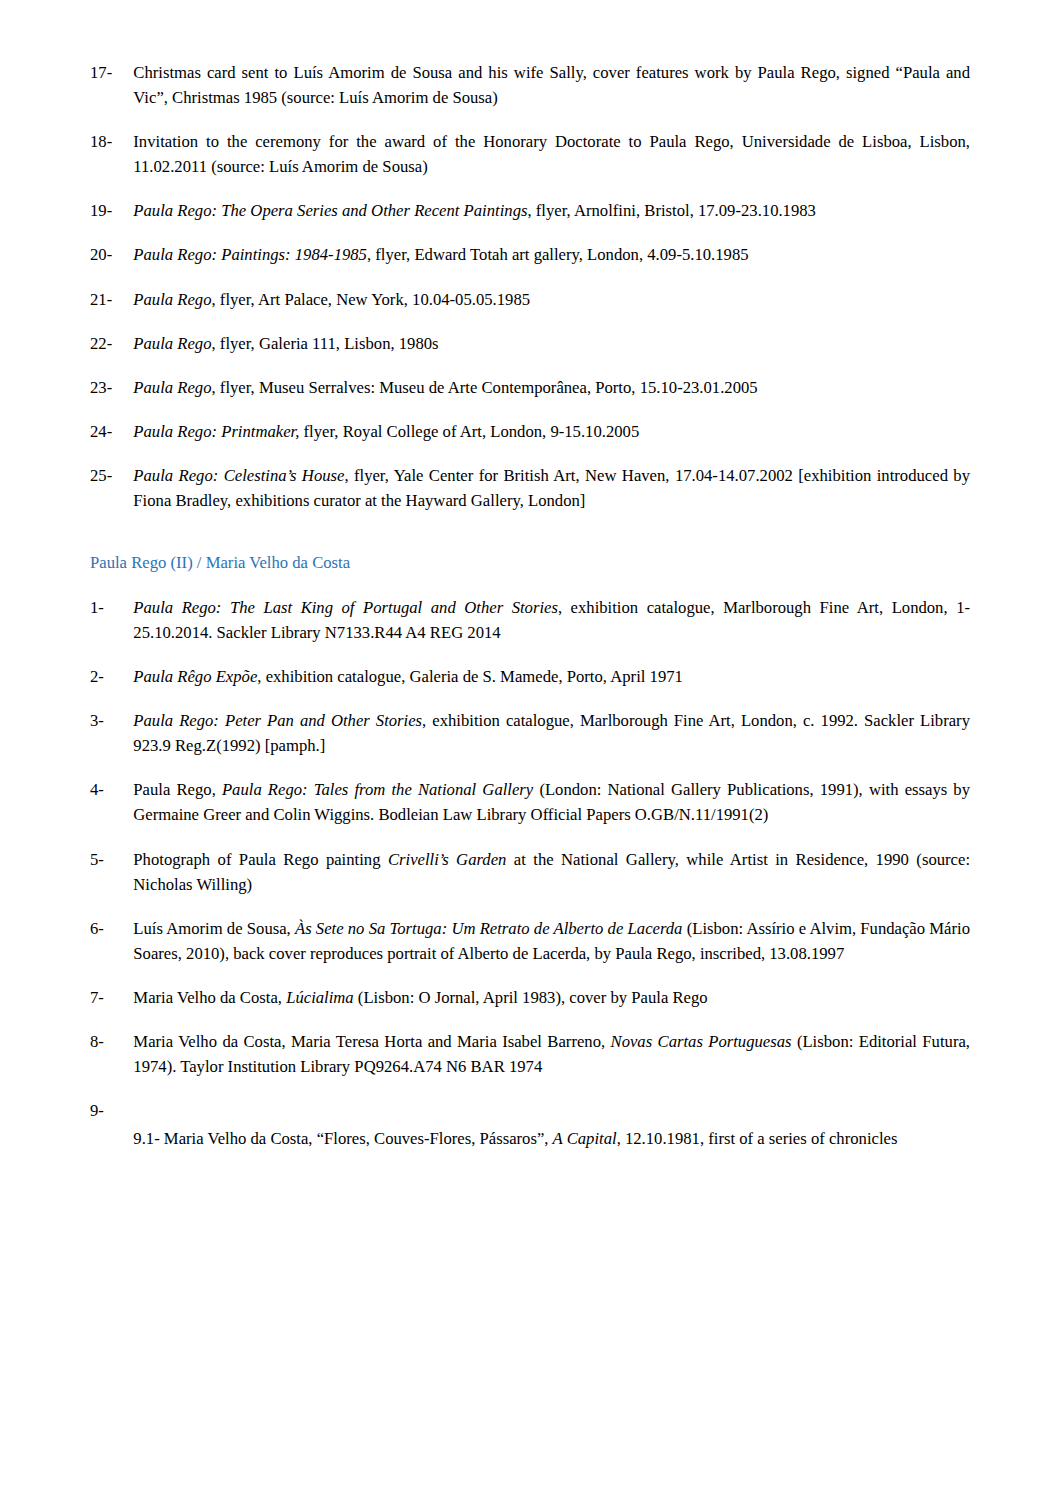17-Christmas card sent to Luís Amorim de Sousa and his wife Sally, cover features work by Paula Rego, signed “Paula and Vic”, Christmas 1985 (source: Luís Amorim de Sousa)
18-Invitation to the ceremony for the award of the Honorary Doctorate to Paula Rego, Universidade de Lisboa, Lisbon, 11.02.2011 (source: Luís Amorim de Sousa)
19-Paula Rego: The Opera Series and Other Recent Paintings, flyer, Arnolfini, Bristol, 17.09-23.10.1983
20-Paula Rego: Paintings: 1984-1985, flyer, Edward Totah art gallery, London, 4.09-5.10.1985
21-Paula Rego, flyer, Art Palace, New York, 10.04-05.05.1985
22-Paula Rego, flyer, Galeria 111, Lisbon, 1980s
23-Paula Rego, flyer, Museu Serralves: Museu de Arte Contemporânea, Porto, 15.10-23.01.2005
24-Paula Rego: Printmaker, flyer, Royal College of Art, London, 9-15.10.2005
25-Paula Rego: Celestina’s House, flyer, Yale Center for British Art, New Haven, 17.04-14.07.2002 [exhibition introduced by Fiona Bradley, exhibitions curator at the Hayward Gallery, London]
Paula Rego (II) / Maria Velho da Costa
1-Paula Rego: The Last King of Portugal and Other Stories, exhibition catalogue, Marlborough Fine Art, London, 1-25.10.2014. Sackler Library N7133.R44 A4 REG 2014
2-Paula Rêgo Expõe, exhibition catalogue, Galeria de S. Mamede, Porto, April 1971
3-Paula Rego: Peter Pan and Other Stories, exhibition catalogue, Marlborough Fine Art, London, c. 1992. Sackler Library 923.9 Reg.Z(1992) [pamph.]
4-Paula Rego, Paula Rego: Tales from the National Gallery (London: National Gallery Publications, 1991), with essays by Germaine Greer and Colin Wiggins. Bodleian Law Library Official Papers O.GB/N.11/1991(2)
5-Photograph of Paula Rego painting Crivelli’s Garden at the National Gallery, while Artist in Residence, 1990 (source: Nicholas Willing)
6-Luís Amorim de Sousa, Às Sete no Sa Tortuga: Um Retrato de Alberto de Lacerda (Lisbon: Assírio e Alvim, Fundação Mário Soares, 2010), back cover reproduces portrait of Alberto de Lacerda, by Paula Rego, inscribed, 13.08.1997
7-Maria Velho da Costa, Lúcialima (Lisbon: O Jornal, April 1983), cover by Paula Rego
8-Maria Velho da Costa, Maria Teresa Horta and Maria Isabel Barreno, Novas Cartas Portuguesas (Lisbon: Editorial Futura, 1974). Taylor Institution Library PQ9264.A74 N6 BAR 1974
9-
9.1- Maria Velho da Costa, “Flores, Couves-Flores, Pássaros”, A Capital, 12.10.1981, first of a series of chronicles